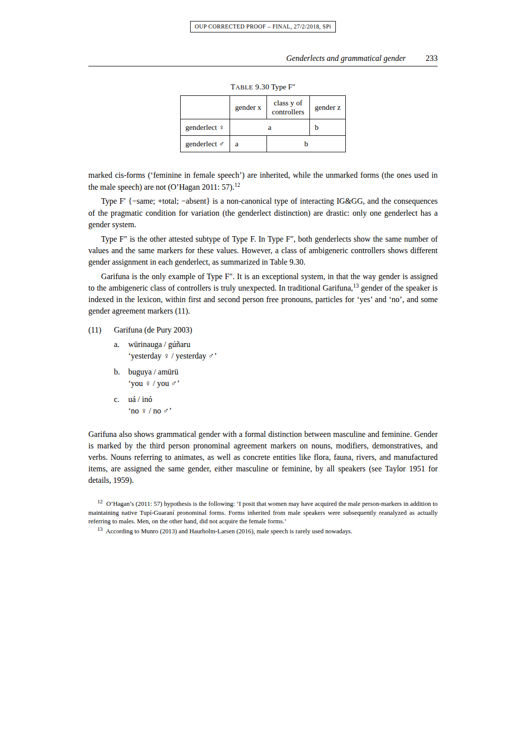OUP CORRECTED PROOF – FINAL, 27/2/2018, SPi
Genderlects and grammatical gender 233
TABLE 9.30 Type F″
| | gender x | class y of controllers | gender z |
| genderlect ♀ | a | b |
| genderlect ♂ | a | b |
marked cis-forms (‘feminine in female speech’) are inherited, while the unmarked forms (the ones used in the male speech) are not (O’Hagan 2011: 57).12
Type F′ {−same; +total; −absent} is a non-canonical type of interacting IG&GG, and the consequences of the pragmatic condition for variation (the genderlect distinction) are drastic: only one genderlect has a gender system.
Type F″ is the other attested subtype of Type F. In Type F″, both genderlects show the same number of values and the same markers for these values. However, a class of ambigeneric controllers shows different gender assignment in each genderlect, as summarized in Table 9.30.
Garifuna is the only example of Type F″. It is an exceptional system, in that the way gender is assigned to the ambigeneric class of controllers is truly unexpected. In traditional Garifuna,13 gender of the speaker is indexed in the lexicon, within first and second person free pronouns, particles for ‘yes’ and ‘no’, and some gender agreement markers (11).
(11)
Garifuna (de Pury 2003)
a.
würinauga / gúñaru ‘yesterday ♀ / yesterday ♂’
b.
buguya / amürü ‘you ♀ / you ♂’
c.
uá / inó ‘no ♀ / no ♂’
Garifuna also shows grammatical gender with a formal distinction between masculine and feminine. Gender is marked by the third person pronominal agreement markers on nouns, modifiers, demonstratives, and verbs. Nouns referring to animates, as well as concrete entities like flora, fauna, rivers, and manufactured items, are assigned the same gender, either masculine or feminine, by all speakers (see Taylor 1951 for details, 1959).
12 O’Hagan’s (2011: 57) hypothesis is the following: ‘I posit that women may have acquired the male person-markers in addition to maintaining native Tupí-Guaraní pronominal forms. Forms inherited from male speakers were subsequently reanalyzed as actually referring to males. Men, on the other hand, did not acquire the female forms.’
13 According to Munro (2013) and Haurholm-Larsen (2016), male speech is rarely used nowadays.